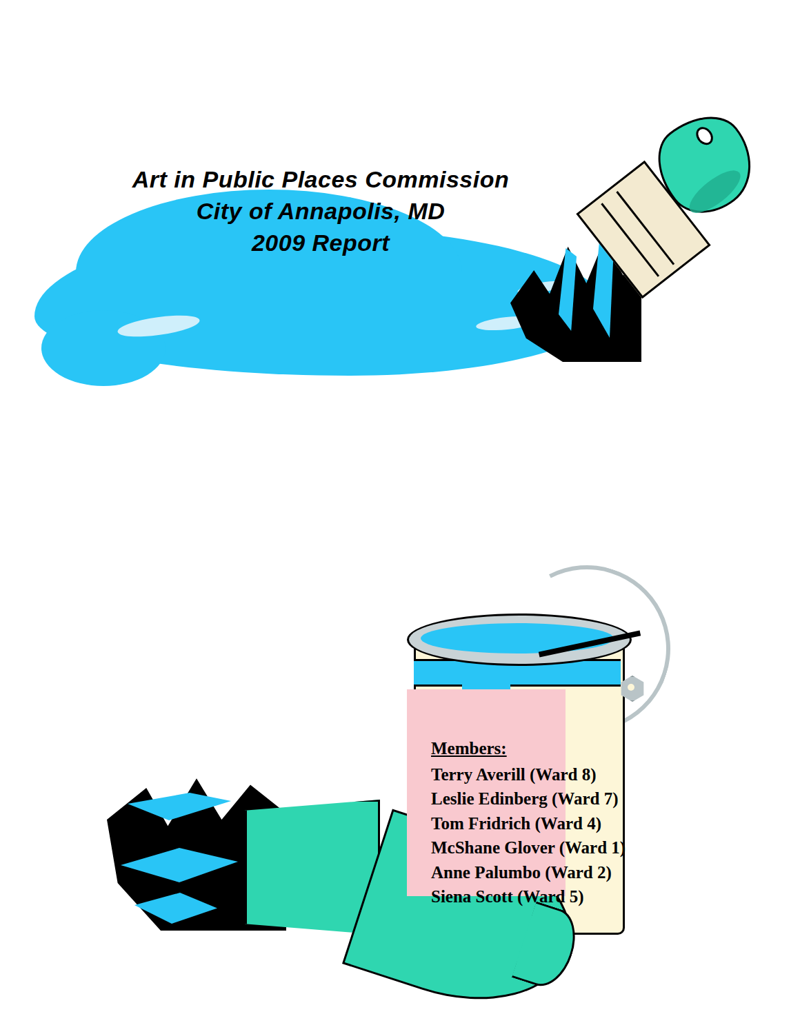Art in Public Places Commission
City of Annapolis, MD
2009 Report
Members: Terry Averill (Ward 8)
Leslie Edinberg (Ward 7)
Tom Fridrich (Ward 4)
McShane Glover (Ward 1)
Anne Palumbo (Ward 2)
Siena Scott (Ward 5)